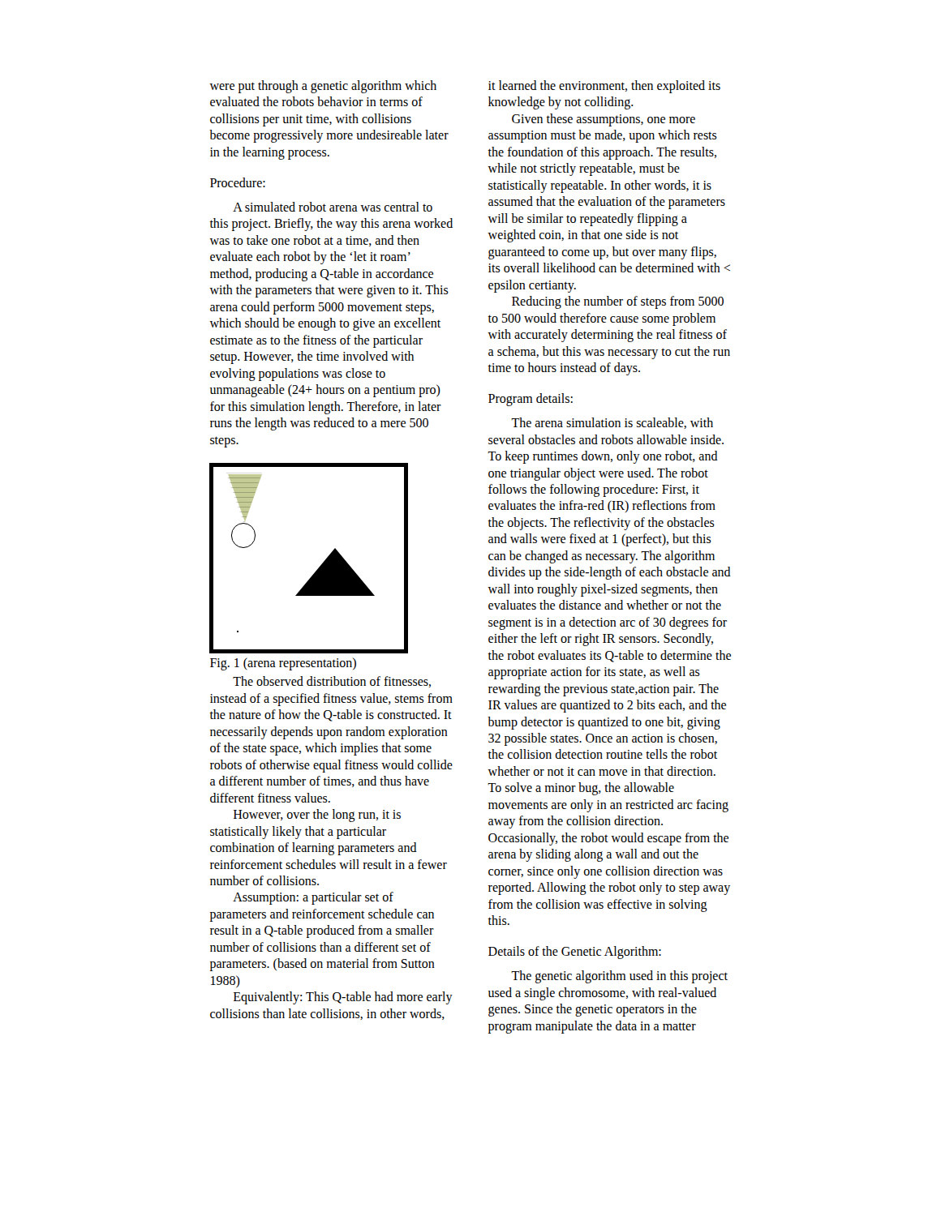were put through a genetic algorithm which evaluated the robots behavior in terms of collisions per unit time, with collisions become progressively more undesireable later in the learning process.
Procedure:
A simulated robot arena was central to this project. Briefly, the way this arena worked was to take one robot at a time, and then evaluate each robot by the ‘let it roam’ method, producing a Q-table in accordance with the parameters that were given to it. This arena could perform 5000 movement steps, which should be enough to give an excellent estimate as to the fitness of the particular setup. However, the time involved with evolving populations was close to unmanageable (24+ hours on a pentium pro) for this simulation length. Therefore, in later runs the length was reduced to a mere 500 steps.
Fig. 1 (arena representation)
The observed distribution of fitnesses, instead of a specified fitness value, stems from the nature of how the Q-table is constructed. It necessarily depends upon random exploration of the state space, which implies that some robots of otherwise equal fitness would collide a different number of times, and thus have different fitness values.
However, over the long run, it is statistically likely that a particular combination of learning parameters and reinforcement schedules will result in a fewer number of collisions.
Assumption: a particular set of parameters and reinforcement schedule can result in a Q-table produced from a smaller number of collisions than a different set of parameters. (based on material from Sutton 1988)
Equivalently: This Q-table had more early collisions than late collisions, in other words, it learned the environment, then exploited its knowledge by not colliding.
Given these assumptions, one more assumption must be made, upon which rests the foundation of this approach. The results, while not strictly repeatable, must be statistically repeatable. In other words, it is assumed that the evaluation of the parameters will be similar to repeatedly flipping a weighted coin, in that one side is not guaranteed to come up, but over many flips, its overall likelihood can be determined with < epsilon certianty.
Reducing the number of steps from 5000 to 500 would therefore cause some problem with accurately determining the real fitness of a schema, but this was necessary to cut the run time to hours instead of days.
Program details:
The arena simulation is scaleable, with several obstacles and robots allowable inside. To keep runtimes down, only one robot, and one triangular object were used. The robot follows the following procedure: First, it evaluates the infra-red (IR) reflections from the objects. The reflectivity of the obstacles and walls were fixed at 1 (perfect), but this can be changed as necessary. The algorithm divides up the side-length of each obstacle and wall into roughly pixel-sized segments, then evaluates the distance and whether or not the segment is in a detection arc of 30 degrees for either the left or right IR sensors. Secondly, the robot evaluates its Q-table to determine the appropriate action for its state, as well as rewarding the previous state,action pair. The IR values are quantized to 2 bits each, and the bump detector is quantized to one bit, giving 32 possible states. Once an action is chosen, the collision detection routine tells the robot whether or not it can move in that direction. To solve a minor bug, the allowable movements are only in an restricted arc facing away from the collision direction. Occasionally, the robot would escape from the arena by sliding along a wall and out the corner, since only one collision direction was reported. Allowing the robot only to step away from the collision was effective in solving this.
Details of the Genetic Algorithm:
The genetic algorithm used in this project used a single chromosome, with real-valued genes. Since the genetic operators in the program manipulate the data in a matter